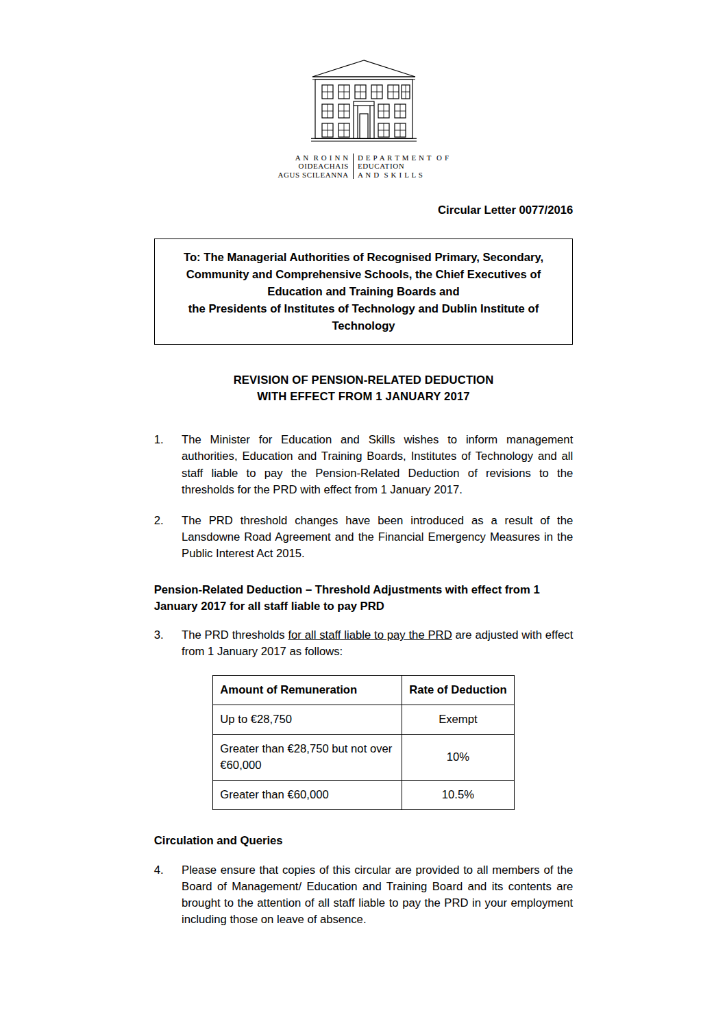| A N R O I N N | D E P A R T M E N T O F |
| OIDEACHAIS | EDUCATION |
| AGUS SCILEANNA | A N D S K I L L S |
Circular Letter 0077/2016
To: The Managerial Authorities of Recognised Primary, Secondary, Community and Comprehensive Schools, the Chief Executives of Education and Training Boards and
the Presidents of Institutes of Technology and Dublin Institute of Technology
REVISION OF PENSION-RELATED DEDUCTION
WITH EFFECT FROM 1 JANUARY 2017
1. The Minister for Education and Skills wishes to inform management authorities, Education and Training Boards, Institutes of Technology and all staff liable to pay the Pension-Related Deduction of revisions to the thresholds for the PRD with effect from 1 January 2017.
2. The PRD threshold changes have been introduced as a result of the Lansdowne Road Agreement and the Financial Emergency Measures in the Public Interest Act 2015.
Pension-Related Deduction – Threshold Adjustments with effect from 1 January 2017 for all staff liable to pay PRD
3. The PRD thresholds for all staff liable to pay the PRD are adjusted with effect from 1 January 2017 as follows:
| Amount of Remuneration | Rate of Deduction |
| --- | --- |
| Up to €28,750 | Exempt |
| Greater than €28,750 but not over €60,000 | 10% |
| Greater than €60,000 | 10.5% |
Circulation and Queries
4. Please ensure that copies of this circular are provided to all members of the Board of Management/ Education and Training Board and its contents are brought to the attention of all staff liable to pay the PRD in your employment including those on leave of absence.